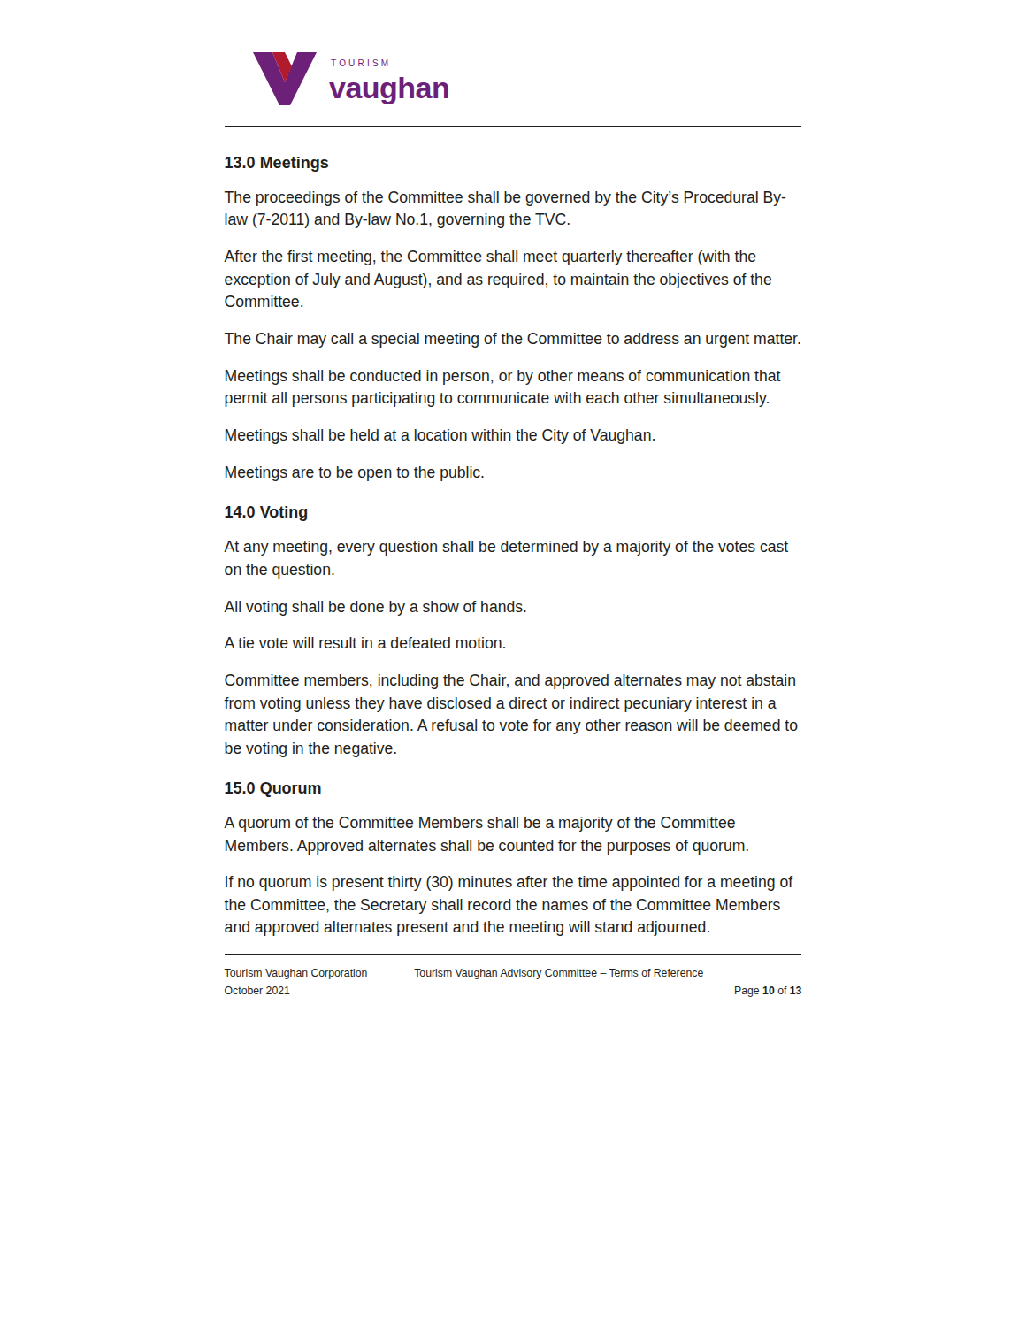TOURISM vaughan
13.0 Meetings
The proceedings of the Committee shall be governed by the City’s Procedural By-law (7-2011) and By-law No.1, governing the TVC.
After the first meeting, the Committee shall meet quarterly thereafter (with the exception of July and August), and as required, to maintain the objectives of the Committee.
The Chair may call a special meeting of the Committee to address an urgent matter.
Meetings shall be conducted in person, or by other means of communication that permit all persons participating to communicate with each other simultaneously.
Meetings shall be held at a location within the City of Vaughan.
Meetings are to be open to the public.
14.0 Voting
At any meeting, every question shall be determined by a majority of the votes cast on the question.
All voting shall be done by a show of hands.
A tie vote will result in a defeated motion.
Committee members, including the Chair, and approved alternates may not abstain from voting unless they have disclosed a direct or indirect pecuniary interest in a matter under consideration. A refusal to vote for any other reason will be deemed to be voting in the negative.
15.0 Quorum
A quorum of the Committee Members shall be a majority of the Committee Members. Approved alternates shall be counted for the purposes of quorum.
If no quorum is present thirty (30) minutes after the time appointed for a meeting of the Committee, the Secretary shall record the names of the Committee Members and approved alternates present and the meeting will stand adjourned.
Tourism Vaughan Corporation
Tourism Vaughan Advisory Committee – Terms of Reference
October 2021
Page 10 of 13